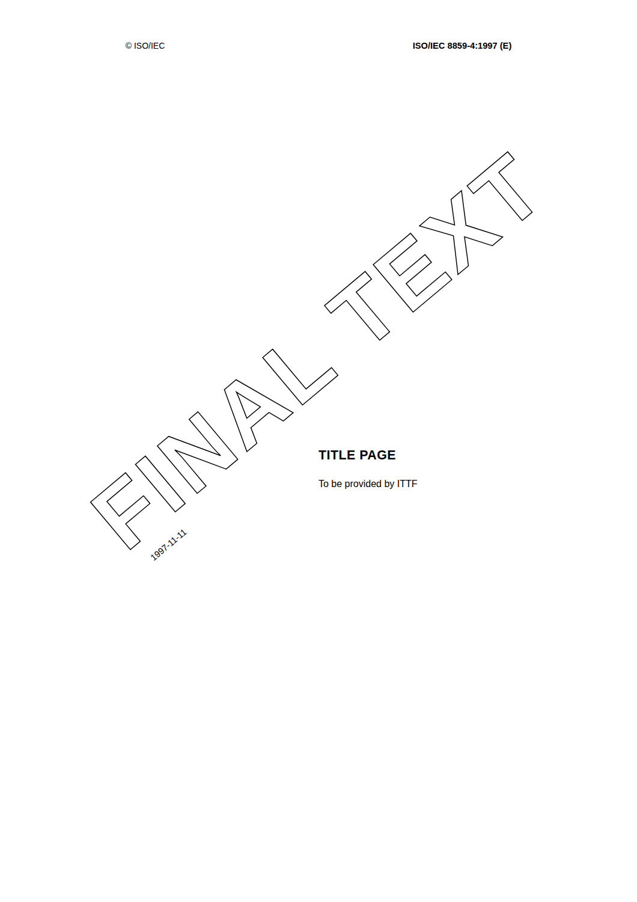© ISO/IEC
ISO/IEC 8859-4:1997 (E)
FINAL TEXT
1997-11-11
TITLE PAGE
To be provided by ITTF